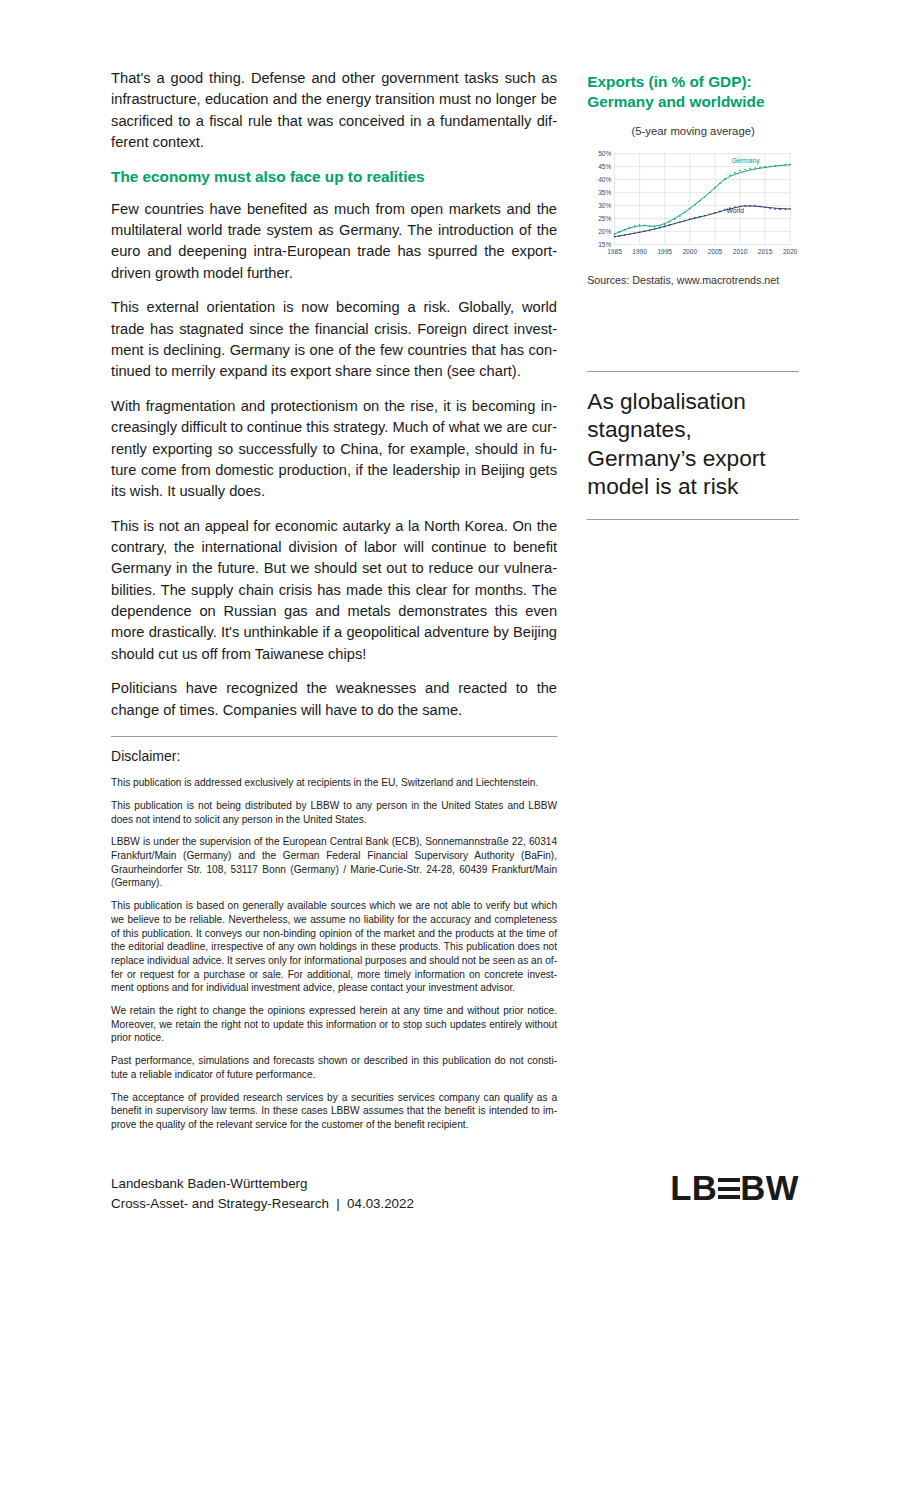That's a good thing. Defense and other government tasks such as infrastructure, education and the energy transition must no longer be sacrificed to a fiscal rule that was conceived in a fundamentally different context.
The economy must also face up to realities
Few countries have benefited as much from open markets and the multilateral world trade system as Germany. The introduction of the euro and deepening intra-European trade has spurred the export-driven growth model further.
This external orientation is now becoming a risk. Globally, world trade has stagnated since the financial crisis. Foreign direct investment is declining. Germany is one of the few countries that has continued to merrily expand its export share since then (see chart).
With fragmentation and protectionism on the rise, it is becoming increasingly difficult to continue this strategy. Much of what we are currently exporting so successfully to China, for example, should in future come from domestic production, if the leadership in Beijing gets its wish. It usually does.
This is not an appeal for economic autarky a la North Korea. On the contrary, the international division of labor will continue to benefit Germany in the future. But we should set out to reduce our vulnerabilities. The supply chain crisis has made this clear for months. The dependence on Russian gas and metals demonstrates this even more drastically. It's unthinkable if a geopolitical adventure by Beijing should cut us off from Taiwanese chips!
Politicians have recognized the weaknesses and reacted to the change of times. Companies will have to do the same.
Disclaimer:
This publication is addressed exclusively at recipients in the EU, Switzerland and Liechtenstein.
This publication is not being distributed by LBBW to any person in the United States and LBBW does not intend to solicit any person in the United States.
LBBW is under the supervision of the European Central Bank (ECB), Sonnemannstraße 22, 60314 Frankfurt/Main (Germany) and the German Federal Financial Supervisory Authority (BaFin), Graurheindorfer Str. 108, 53117 Bonn (Germany) / Marie-Curie-Str. 24-28, 60439 Frankfurt/Main (Germany).
This publication is based on generally available sources which we are not able to verify but which we believe to be reliable. Nevertheless, we assume no liability for the accuracy and completeness of this publication. It conveys our non-binding opinion of the market and the products at the time of the editorial deadline, irrespective of any own holdings in these products. This publication does not replace individual advice. It serves only for informational purposes and should not be seen as an offer or request for a purchase or sale. For additional, more timely information on concrete investment options and for individual investment advice, please contact your investment advisor.
We retain the right to change the opinions expressed herein at any time and without prior notice. Moreover, we retain the right not to update this information or to stop such updates entirely without prior notice.
Past performance, simulations and forecasts shown or described in this publication do not constitute a reliable indicator of future performance.
The acceptance of provided research services by a securities services company can qualify as a benefit in supervisory law terms. In these cases LBBW assumes that the benefit is intended to improve the quality of the relevant service for the customer of the benefit recipient.
Exports (in % of GDP):
Germany and worldwide
(5-year moving average)
15% 20% 25% 30% 35% 40% 45% 50% 1985 1990 1995 2000 2005 2010 2015 2020 Germany World
Sources: Destatis, www.macrotrends.net
As globalisation stagnates, Germany’s export model is at risk
Landesbank Baden-Württemberg
Cross-Asset- and Strategy-Research | 04.03.2022
LB BW